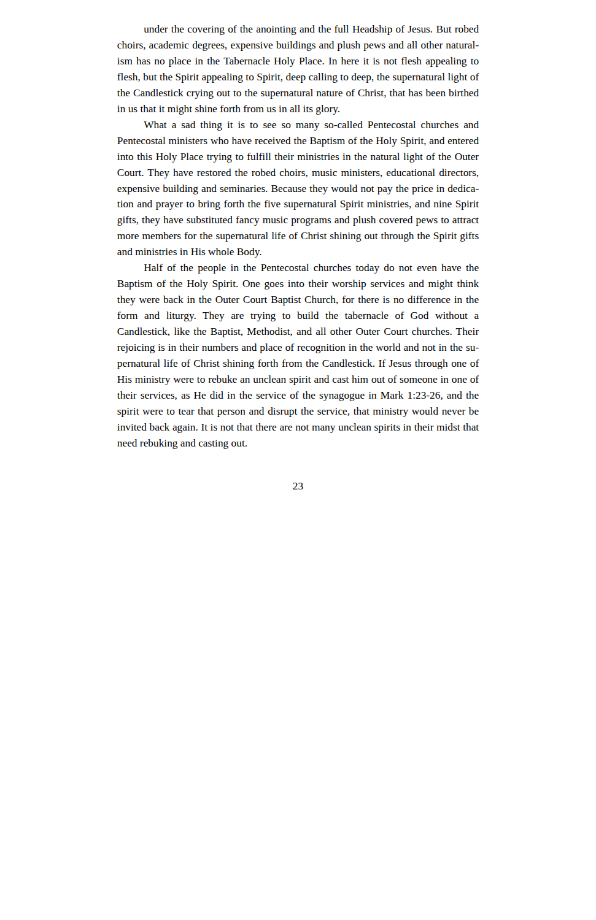under the covering of the anointing and the full Headship of Jesus. But robed choirs, academic degrees, expensive buildings and plush pews and all other naturalism has no place in the Tabernacle Holy Place. In here it is not flesh appealing to flesh, but the Spirit appealing to Spirit, deep calling to deep, the supernatural light of the Candlestick crying out to the supernatural nature of Christ, that has been birthed in us that it might shine forth from us in all its glory.
What a sad thing it is to see so many so-called Pentecostal churches and Pentecostal ministers who have received the Baptism of the Holy Spirit, and entered into this Holy Place trying to fulfill their ministries in the natural light of the Outer Court. They have restored the robed choirs, music ministers, educational directors, expensive building and seminaries. Because they would not pay the price in dedication and prayer to bring forth the five supernatural Spirit ministries, and nine Spirit gifts, they have substituted fancy music programs and plush covered pews to attract more members for the supernatural life of Christ shining out through the Spirit gifts and ministries in His whole Body.
Half of the people in the Pentecostal churches today do not even have the Baptism of the Holy Spirit. One goes into their worship services and might think they were back in the Outer Court Baptist Church, for there is no difference in the form and liturgy. They are trying to build the tabernacle of God without a Candlestick, like the Baptist, Methodist, and all other Outer Court churches. Their rejoicing is in their numbers and place of recognition in the world and not in the supernatural life of Christ shining forth from the Candlestick. If Jesus through one of His ministry were to rebuke an unclean spirit and cast him out of someone in one of their services, as He did in the service of the synagogue in Mark 1:23-26, and the spirit were to tear that person and disrupt the service, that ministry would never be invited back again. It is not that there are not many unclean spirits in their midst that need rebuking and casting out.
23